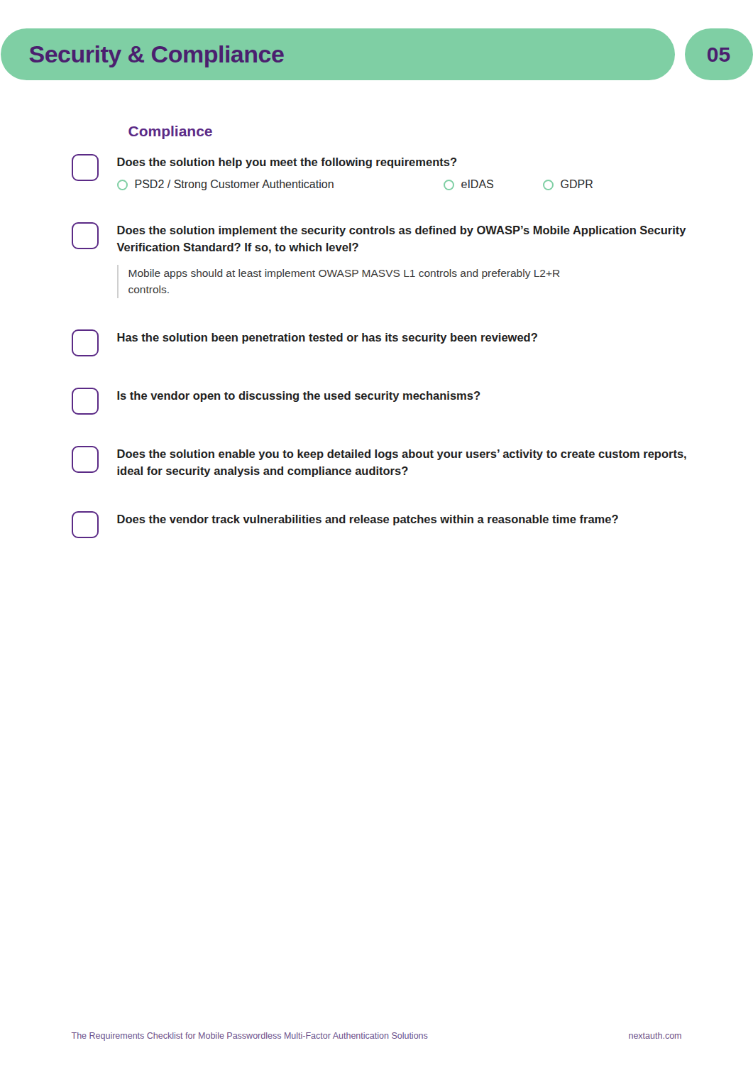Security & Compliance
05
Compliance
Does the solution help you meet the following requirements?
PSD2 / Strong Customer Authentication eIDAS GDPR
Does the solution implement the security controls as defined by OWASP’s Mobile Application Security Verification Standard? If so, to which level?
Mobile apps should at least implement OWASP MASVS L1 controls and preferably L2+R controls.
Has the solution been penetration tested or has its security been reviewed?
Is the vendor open to discussing the used security mechanisms?
Does the solution enable you to keep detailed logs about your users’ activity to create custom reports, ideal for security analysis and compliance auditors?
Does the vendor track vulnerabilities and release patches within a reasonable time frame?
The Requirements Checklist for Mobile Passwordless Multi-Factor Authentication Solutions nextauth.com